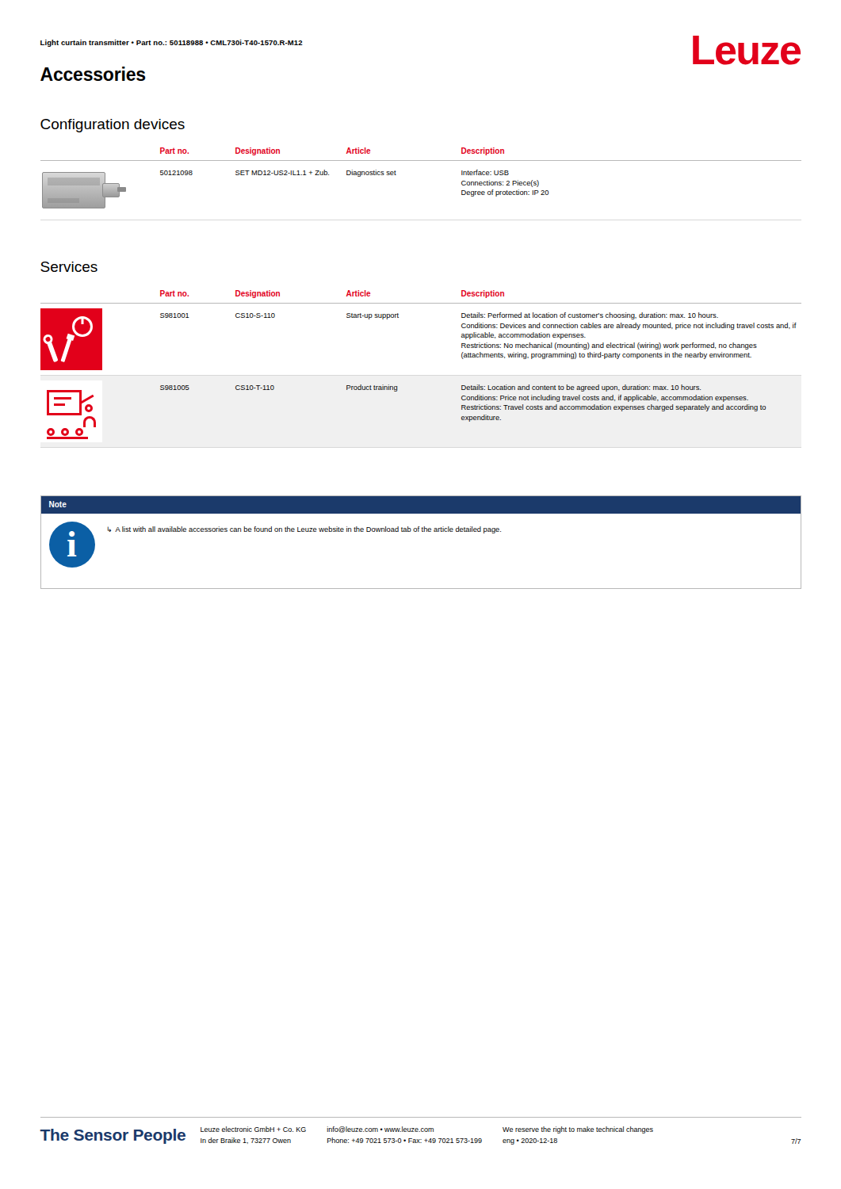Light curtain transmitter • Part no.: 50118988 • CML730i-T40-1570.R-M12
Accessories
Leuze
Configuration devices
| | Part no. | Designation | Article | Description |
| --- | --- | --- | --- | --- |
| | 50121098 | SET MD12-US2-IL1.1 + Zub. | Diagnostics set | Interface: USB Connections: 2 Piece(s) Degree of protection: IP 20 |
Services
| | Part no. | Designation | Article | Description |
| --- | --- | --- | --- | --- |
| | S981001 | CS10-S-110 | Start-up support | Details: Performed at location of customer's choosing, duration: max. 10 hours. Conditions: Devices and connection cables are already mounted, price not including travel costs and, if applicable, accommodation expenses. Restrictions: No mechanical (mounting) and electrical (wiring) work performed, no changes (attachments, wiring, programming) to third-party components in the nearby environment. |
| | S981005 | CS10-T-110 | Product training | Details: Location and content to be agreed upon, duration: max. 10 hours. Conditions: Price not including travel costs and, if applicable, accommodation expenses. Restrictions: Travel costs and accommodation expenses charged separately and according to expenditure. |
Note
i
↳A list with all available accessories can be found on the Leuze website in the Download tab of the article detailed page.
The Sensor People
Leuze electronic GmbH + Co. KG
In der Braike 1, 73277 Owen
info@leuze.com • www.leuze.com
Phone: +49 7021 573-0 • Fax: +49 7021 573-199
We reserve the right to make technical changes
eng • 2020-12-18
7/7